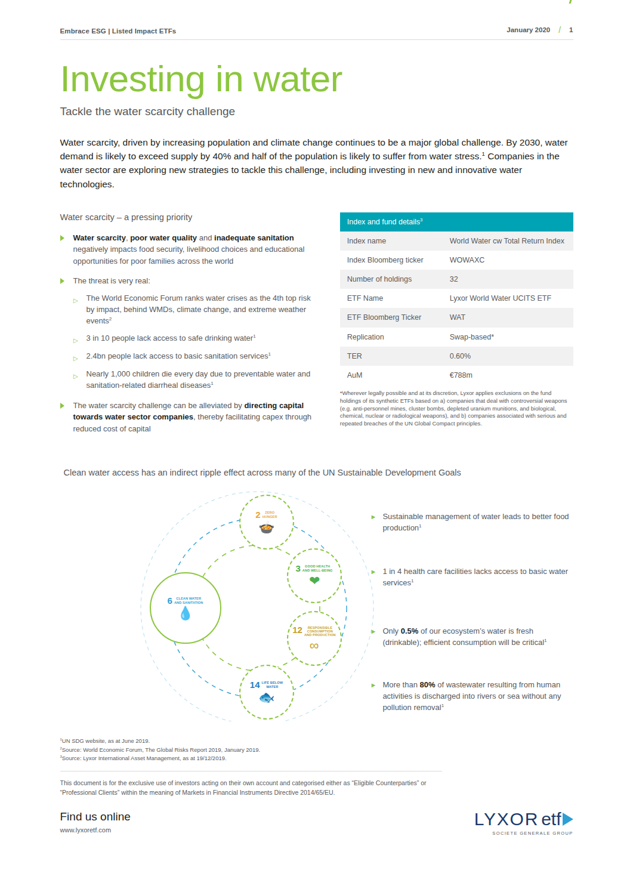Embrace ESG | Listed Impact ETFs
January 2020 / 1
Investing in water
Tackle the water scarcity challenge
Water scarcity, driven by increasing population and climate change continues to be a major global challenge. By 2030, water demand is likely to exceed supply by 40% and half of the population is likely to suffer from water stress.1 Companies in the water sector are exploring new strategies to tackle this challenge, including investing in new and innovative water technologies.
Water scarcity – a pressing priority
Water scarcity, poor water quality and inadequate sanitation negatively impacts food security, livelihood choices and educational opportunities for poor families across the world
The threat is very real:
The World Economic Forum ranks water crises as the 4th top risk by impact, behind WMDs, climate change, and extreme weather events2
3 in 10 people lack access to safe drinking water1
2.4bn people lack access to basic sanitation services1
Nearly 1,000 children die every day due to preventable water and sanitation-related diarrheal diseases1
The water scarcity challenge can be alleviated by directing capital towards water sector companies, thereby facilitating capex through reduced cost of capital
Index and fund details 3
| Index name | World Water cw Total Return Index |
| Index Bloomberg ticker | WOWAXC |
| Number of holdings | 32 |
| ETF Name | Lyxor World Water UCITS ETF |
| ETF Bloomberg Ticker | WAT |
| Replication | Swap-based* |
| TER | 0.60% |
| AuM | €788m |
*Wherever legally possible and at its discretion, Lyxor applies exclusions on the fund holdings of its synthetic ETFs based on a) companies that deal with controversial weapons (e.g. anti-personnel mines, cluster bombs, depleted uranium munitions, and biological, chemical, nuclear or radiological weapons), and b) companies associated with serious and repeated breaches of the UN Global Compact principles.
Clean water access has an indirect ripple effect across many of the UN Sustainable Development Goals
6 Clean water
and sanitation
💧
2 Zero
hunger
🍲
3 Good health
and well-being
❤
12 Responsible
consumption
and production
∞
14 Life below
water
🐟
► Sustainable management of water leads to better food production1
► 1 in 4 health care facilities lacks access to basic water services1
► Only 0.5% of our ecosystem’s water is fresh (drinkable); efficient consumption will be critical1
► More than 80% of wastewater resulting from human activities is discharged into rivers or sea without any pollution removal1
1UN SDG website, as at June 2019.
2Source: World Economic Forum, The Global Risks Report 2019, January 2019.
3Source: Lyxor International Asset Management, as at 19/12/2019.
This document is for the exclusive use of investors acting on their own account and categorised either as “Eligible Counterparties” or “Professional Clients” within the meaning of Markets in Financial Instruments Directive 2014/65/EU.
Find us online www.lyxoretf.com
LYXOR etf Societe Generale Group